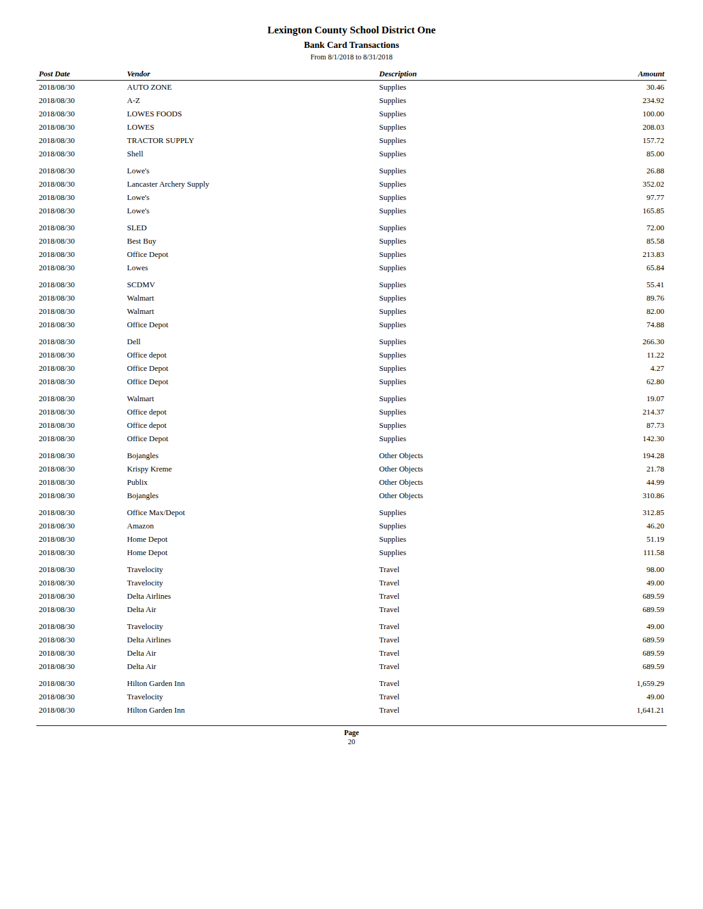Lexington County School District One
Bank Card Transactions
From 8/1/2018 to 8/31/2018
| Post Date | Vendor | Description | Amount |
| --- | --- | --- | --- |
| 2018/08/30 | AUTO ZONE | Supplies | 30.46 |
| 2018/08/30 | A-Z | Supplies | 234.92 |
| 2018/08/30 | LOWES FOODS | Supplies | 100.00 |
| 2018/08/30 | LOWES | Supplies | 208.03 |
| 2018/08/30 | TRACTOR SUPPLY | Supplies | 157.72 |
| 2018/08/30 | Shell | Supplies | 85.00 |
| 2018/08/30 | Lowe's | Supplies | 26.88 |
| 2018/08/30 | Lancaster Archery Supply | Supplies | 352.02 |
| 2018/08/30 | Lowe's | Supplies | 97.77 |
| 2018/08/30 | Lowe's | Supplies | 165.85 |
| 2018/08/30 | SLED | Supplies | 72.00 |
| 2018/08/30 | Best Buy | Supplies | 85.58 |
| 2018/08/30 | Office Depot | Supplies | 213.83 |
| 2018/08/30 | Lowes | Supplies | 65.84 |
| 2018/08/30 | SCDMV | Supplies | 55.41 |
| 2018/08/30 | Walmart | Supplies | 89.76 |
| 2018/08/30 | Walmart | Supplies | 82.00 |
| 2018/08/30 | Office Depot | Supplies | 74.88 |
| 2018/08/30 | Dell | Supplies | 266.30 |
| 2018/08/30 | Office depot | Supplies | 11.22 |
| 2018/08/30 | Office Depot | Supplies | 4.27 |
| 2018/08/30 | Office Depot | Supplies | 62.80 |
| 2018/08/30 | Walmart | Supplies | 19.07 |
| 2018/08/30 | Office depot | Supplies | 214.37 |
| 2018/08/30 | Office depot | Supplies | 87.73 |
| 2018/08/30 | Office Depot | Supplies | 142.30 |
| 2018/08/30 | Bojangles | Other Objects | 194.28 |
| 2018/08/30 | Krispy Kreme | Other Objects | 21.78 |
| 2018/08/30 | Publix | Other Objects | 44.99 |
| 2018/08/30 | Bojangles | Other Objects | 310.86 |
| 2018/08/30 | Office Max/Depot | Supplies | 312.85 |
| 2018/08/30 | Amazon | Supplies | 46.20 |
| 2018/08/30 | Home Depot | Supplies | 51.19 |
| 2018/08/30 | Home Depot | Supplies | 111.58 |
| 2018/08/30 | Travelocity | Travel | 98.00 |
| 2018/08/30 | Travelocity | Travel | 49.00 |
| 2018/08/30 | Delta Airlines | Travel | 689.59 |
| 2018/08/30 | Delta Air | Travel | 689.59 |
| 2018/08/30 | Travelocity | Travel | 49.00 |
| 2018/08/30 | Delta Airlines | Travel | 689.59 |
| 2018/08/30 | Delta Air | Travel | 689.59 |
| 2018/08/30 | Delta Air | Travel | 689.59 |
| 2018/08/30 | Hilton Garden Inn | Travel | 1,659.29 |
| 2018/08/30 | Travelocity | Travel | 49.00 |
| 2018/08/30 | Hilton Garden Inn | Travel | 1,641.21 |
Page
20